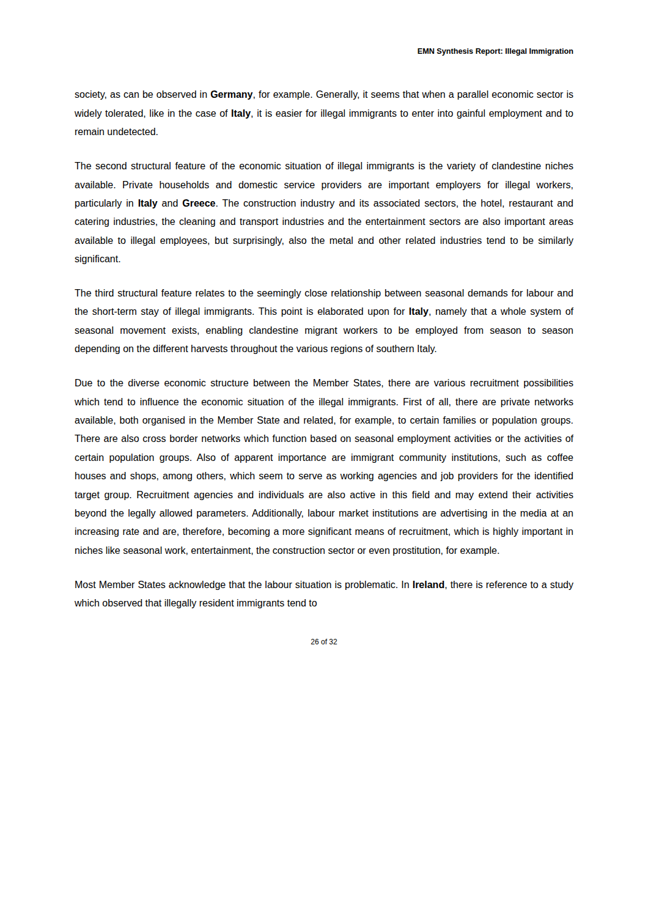EMN Synthesis Report: Illegal Immigration
society, as can be observed in Germany, for example. Generally, it seems that when a parallel economic sector is widely tolerated, like in the case of Italy, it is easier for illegal immigrants to enter into gainful employment and to remain undetected.
The second structural feature of the economic situation of illegal immigrants is the variety of clandestine niches available. Private households and domestic service providers are important employers for illegal workers, particularly in Italy and Greece. The construction industry and its associated sectors, the hotel, restaurant and catering industries, the cleaning and transport industries and the entertainment sectors are also important areas available to illegal employees, but surprisingly, also the metal and other related industries tend to be similarly significant.
The third structural feature relates to the seemingly close relationship between seasonal demands for labour and the short-term stay of illegal immigrants. This point is elaborated upon for Italy, namely that a whole system of seasonal movement exists, enabling clandestine migrant workers to be employed from season to season depending on the different harvests throughout the various regions of southern Italy.
Due to the diverse economic structure between the Member States, there are various recruitment possibilities which tend to influence the economic situation of the illegal immigrants. First of all, there are private networks available, both organised in the Member State and related, for example, to certain families or population groups. There are also cross border networks which function based on seasonal employment activities or the activities of certain population groups. Also of apparent importance are immigrant community institutions, such as coffee houses and shops, among others, which seem to serve as working agencies and job providers for the identified target group. Recruitment agencies and individuals are also active in this field and may extend their activities beyond the legally allowed parameters. Additionally, labour market institutions are advertising in the media at an increasing rate and are, therefore, becoming a more significant means of recruitment, which is highly important in niches like seasonal work, entertainment, the construction sector or even prostitution, for example.
Most Member States acknowledge that the labour situation is problematic. In Ireland, there is reference to a study which observed that illegally resident immigrants tend to
26 of 32